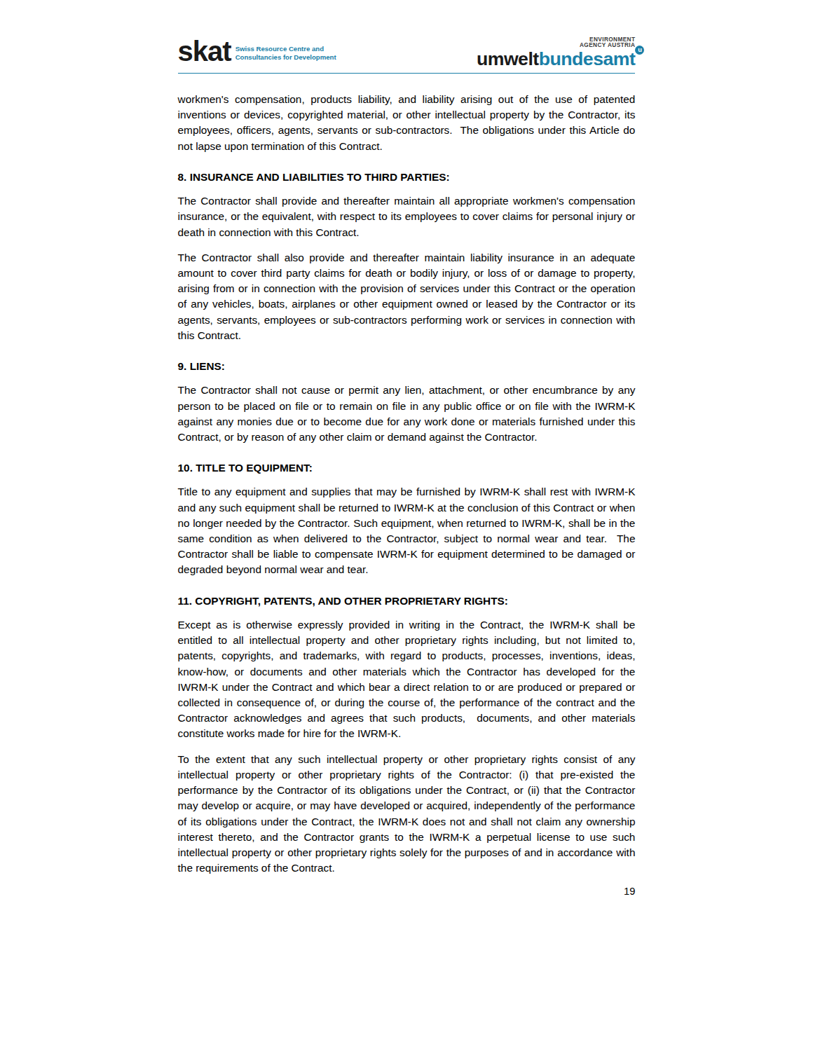skat Swiss Resource Centre and
Consultancies for Development
ENVIRONMENT
AGENCY AUSTRIA
umweltbundesamt u
workmen's compensation, products liability, and liability arising out of the use of patented inventions or devices, copyrighted material, or other intellectual property by the Contractor, its employees, officers, agents, servants or sub-contractors. The obligations under this Article do not lapse upon termination of this Contract.
8. Insurance and Liabilities to Third Parties:
The Contractor shall provide and thereafter maintain all appropriate workmen's compensation insurance, or the equivalent, with respect to its employees to cover claims for personal injury or death in connection with this Contract.
The Contractor shall also provide and thereafter maintain liability insurance in an adequate amount to cover third party claims for death or bodily injury, or loss of or damage to property, arising from or in connection with the provision of services under this Contract or the operation of any vehicles, boats, airplanes or other equipment owned or leased by the Contractor or its agents, servants, employees or sub-contractors performing work or services in connection with this Contract.
9. Liens:
The Contractor shall not cause or permit any lien, attachment, or other encumbrance by any person to be placed on file or to remain on file in any public office or on file with the IWRM-K against any monies due or to become due for any work done or materials furnished under this Contract, or by reason of any other claim or demand against the Contractor.
10. Title to Equipment:
Title to any equipment and supplies that may be furnished by IWRM-K shall rest with IWRM-K and any such equipment shall be returned to IWRM-K at the conclusion of this Contract or when no longer needed by the Contractor. Such equipment, when returned to IWRM-K, shall be in the same condition as when delivered to the Contractor, subject to normal wear and tear. The Contractor shall be liable to compensate IWRM-K for equipment determined to be damaged or degraded beyond normal wear and tear.
11. Copyright, Patents, and Other Proprietary Rights:
Except as is otherwise expressly provided in writing in the Contract, the IWRM-K shall be entitled to all intellectual property and other proprietary rights including, but not limited to, patents, copyrights, and trademarks, with regard to products, processes, inventions, ideas, know-how, or documents and other materials which the Contractor has developed for the IWRM-K under the Contract and which bear a direct relation to or are produced or prepared or collected in consequence of, or during the course of, the performance of the contract and the Contractor acknowledges and agrees that such products, documents, and other materials constitute works made for hire for the IWRM-K.
To the extent that any such intellectual property or other proprietary rights consist of any intellectual property or other proprietary rights of the Contractor: (i) that pre-existed the performance by the Contractor of its obligations under the Contract, or (ii) that the Contractor may develop or acquire, or may have developed or acquired, independently of the performance of its obligations under the Contract, the IWRM-K does not and shall not claim any ownership interest thereto, and the Contractor grants to the IWRM-K a perpetual license to use such intellectual property or other proprietary rights solely for the purposes of and in accordance with the requirements of the Contract.
19